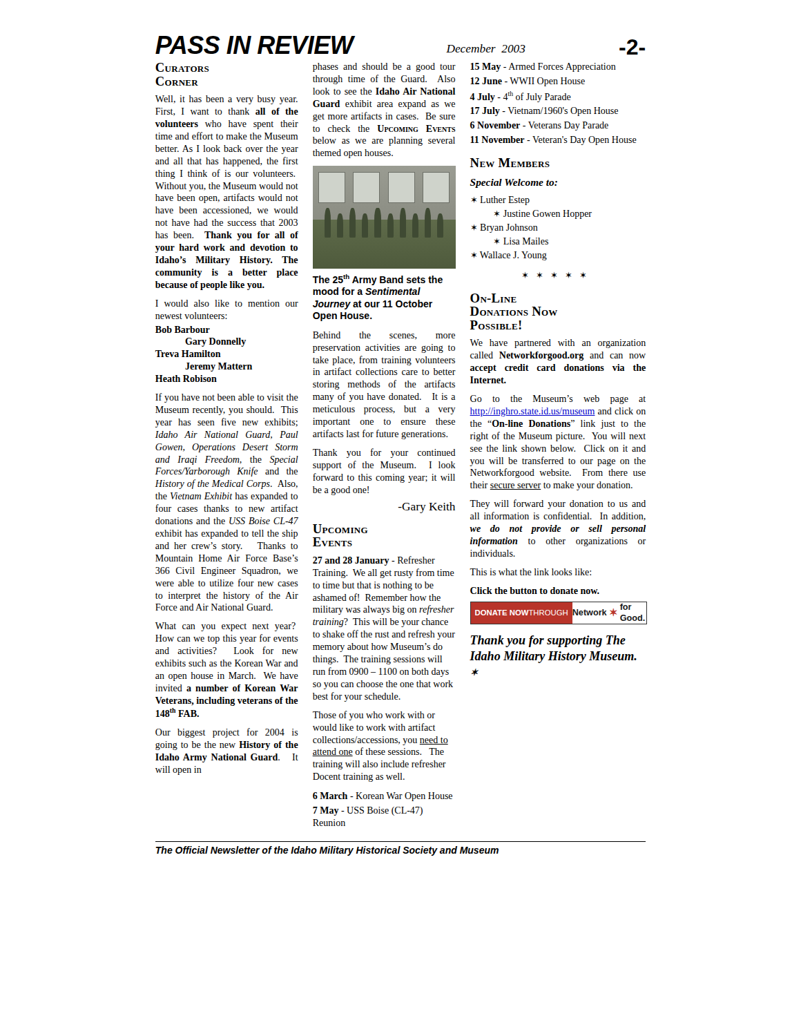PASS IN REVIEW
December 2003
-2-
Curators
Corner
Well, it has been a very busy year. First, I want to thank all of the volunteers who have spent their time and effort to make the Museum better. As I look back over the year and all that has happened, the first thing I think of is our volunteers. Without you, the Museum would not have been open, artifacts would not have been accessioned, we would not have had the success that 2003 has been. Thank you for all of your hard work and devotion to Idaho’s Military History. The community is a better place because of people like you.
I would also like to mention our newest volunteers:
Bob Barbour Gary Donnelly Treva Hamilton Jeremy Mattern Heath Robison
If you have not been able to visit the Museum recently, you should. This year has seen five new exhibits; Idaho Air National Guard, Paul Gowen, Operations Desert Storm and Iraqi Freedom, the Special Forces/Yarborough Knife and the History of the Medical Corps. Also, the Vietnam Exhibit has expanded to four cases thanks to new artifact donations and the USS Boise CL-47 exhibit has expanded to tell the ship and her crew’s story. Thanks to Mountain Home Air Force Base’s 366 Civil Engineer Squadron, we were able to utilize four new cases to interpret the history of the Air Force and Air National Guard.
What can you expect next year? How can we top this year for events and activities? Look for new exhibits such as the Korean War and an open house in March. We have invited a number of Korean War Veterans, including veterans of the 148th FAB.
Our biggest project for 2004 is going to be the new History of the Idaho Army National Guard. It will open in
phases and should be a good tour through time of the Guard. Also look to see the Idaho Air National Guard exhibit area expand as we get more artifacts in cases. Be sure to check the Upcoming Events below as we are planning several themed open houses.
The 25th Army Band sets the mood for a Sentimental Journey at our 11 October Open House.
Behind the scenes, more preservation activities are going to take place, from training volunteers in artifact collections care to better storing methods of the artifacts many of you have donated. It is a meticulous process, but a very important one to ensure these artifacts last for future generations.
Thank you for your continued support of the Museum. I look forward to this coming year; it will be a good one!
-Gary Keith
Upcoming
Events
27 and 28 January - Refresher Training. We all get rusty from time to time but that is nothing to be ashamed of! Remember how the military was always big on refresher training? This will be your chance to shake off the rust and refresh your memory about how Museum’s do things. The training sessions will run from 0900 – 1100 on both days so you can choose the one that work best for your schedule.
Those of you who work with or would like to work with artifact collections/accessions, you need to attend one of these sessions. The training will also include refresher Docent training as well.
6 March - Korean War Open House
7 May - USS Boise (CL-47) Reunion
15 May - Armed Forces Appreciation
12 June - WWII Open House
4 July - 4th of July Parade
17 July - Vietnam/1960's Open House
6 November - Veterans Day Parade
11 November - Veteran's Day Open House
New Members
Special Welcome to:
✶ Luther Estep
✶ Justine Gowen Hopper
✶ Bryan Johnson
✶ Lisa Mailes
✶ Wallace J. Young
✶✶✶✶✶
On-Line
Donations Now
Possible!
We have partnered with an organization called Networkforgood.org and can now accept credit card donations via the Internet.
Go to the Museum’s web page at http://inghro.state.id.us/museum and click on the “On-line Donations” link just to the right of the Museum picture. You will next see the link shown below. Click on it and you will be transferred to our page on the Networkforgood website. From there use their secure server to make your donation.
They will forward your donation to us and all information is confidential. In addition, we do not provide or sell personal information to other organizations or individuals.
This is what the link looks like:
Click the button to donate now.
DONATE NOW THROUGH
Network✶for Good.
Thank you for supporting The Idaho Military History Museum. ✶
The Official Newsletter of the Idaho Military Historical Society and Museum